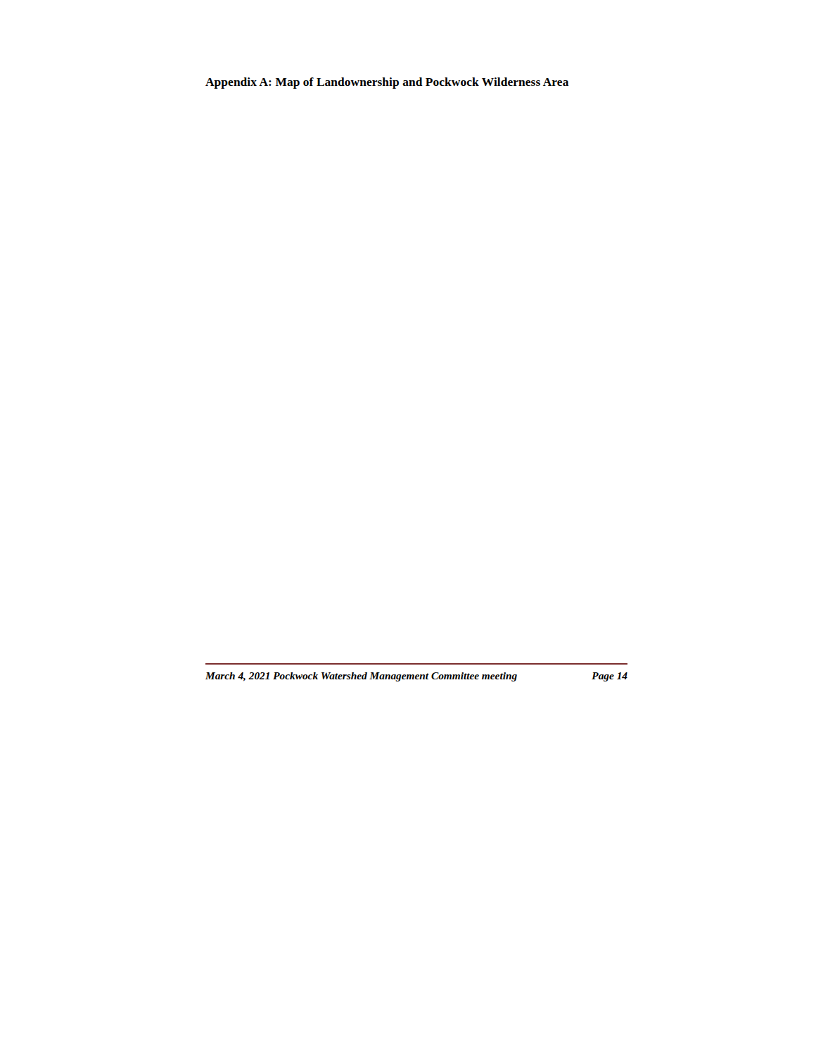Appendix A: Map of Landownership and Pockwock Wilderness Area
March 4, 2021 Pockwock Watershed Management Committee meeting Page 14